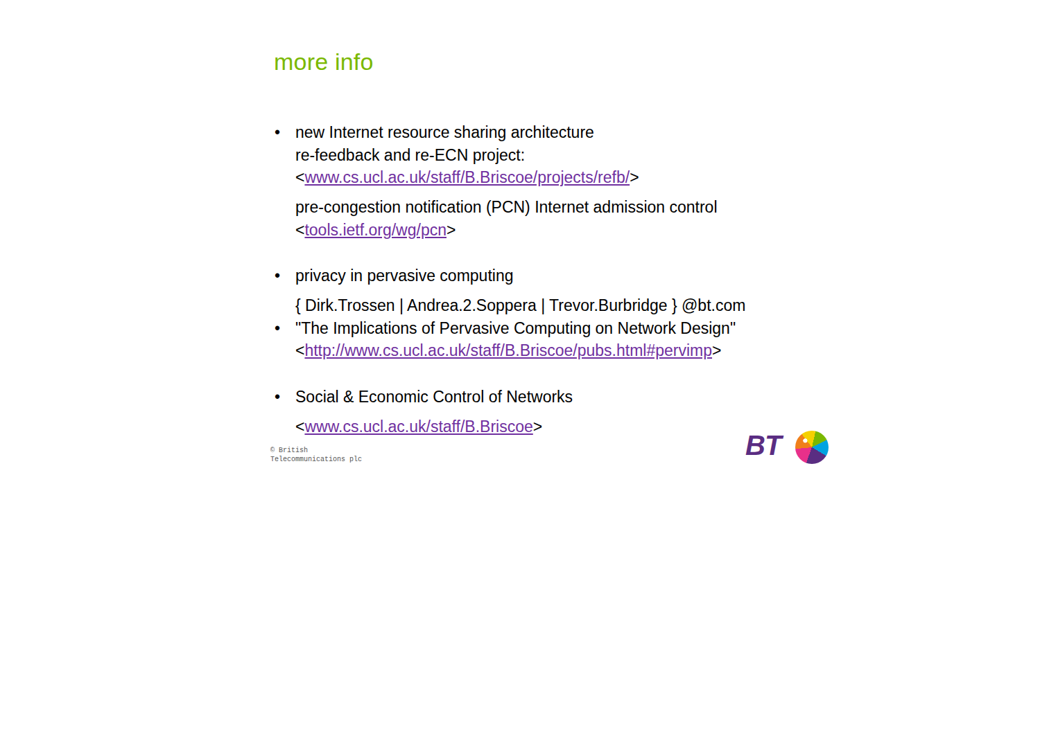more info
new Internet resource sharing architecture
re-feedback and re-ECN project:
<www.cs.ucl.ac.uk/staff/B.Briscoe/projects/refb/>
pre-congestion notification (PCN) Internet admission control
<tools.ietf.org/wg/pcn>
privacy in pervasive computing
{ Dirk.Trossen | Andrea.2.Soppera | Trevor.Burbridge } @bt.com
"The Implications of Pervasive Computing on Network Design"
<http://www.cs.ucl.ac.uk/staff/B.Briscoe/pubs.html#pervimp>
Social & Economic Control of Networks
<www.cs.ucl.ac.uk/staff/B.Briscoe>
© British
Telecommunications plc
BT